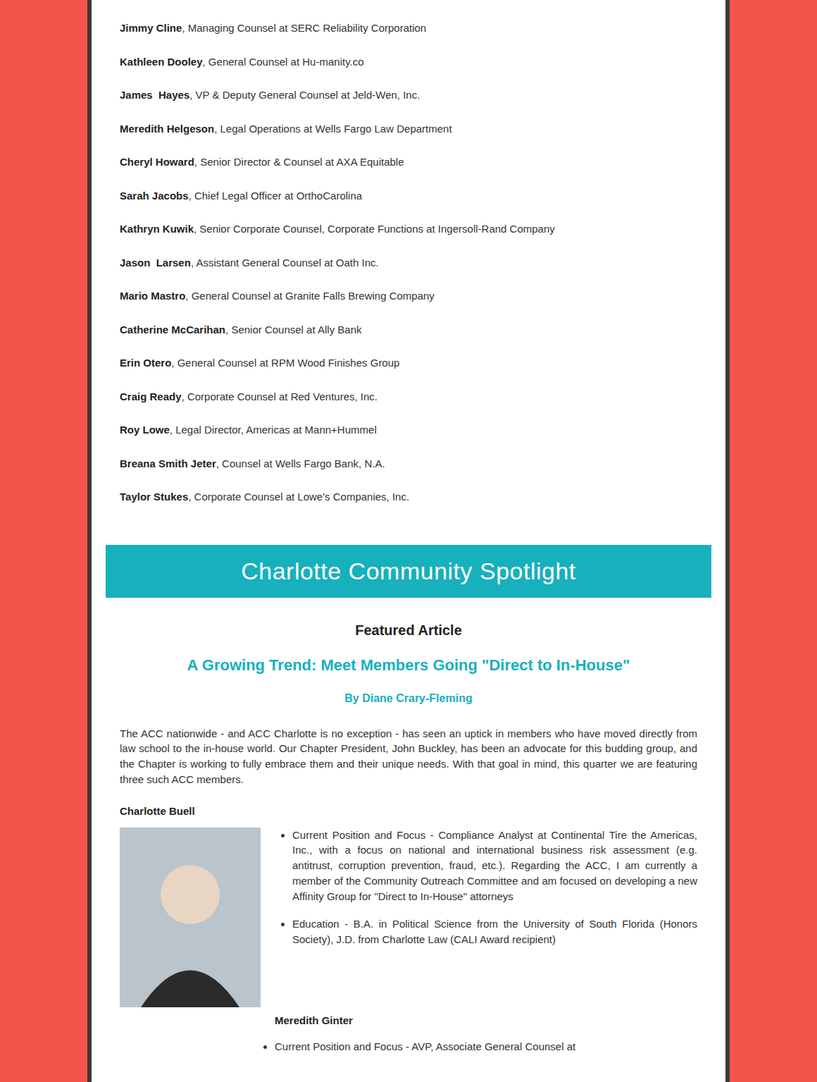Jimmy Cline, Managing Counsel at SERC Reliability Corporation
Kathleen Dooley, General Counsel at Hu-manity.co
James Hayes, VP & Deputy General Counsel at Jeld-Wen, Inc.
Meredith Helgeson, Legal Operations at Wells Fargo Law Department
Cheryl Howard, Senior Director & Counsel at AXA Equitable
Sarah Jacobs, Chief Legal Officer at OrthoCarolina
Kathryn Kuwik, Senior Corporate Counsel, Corporate Functions at Ingersoll-Rand Company
Jason Larsen, Assistant General Counsel at Oath Inc.
Mario Mastro, General Counsel at Granite Falls Brewing Company
Catherine McCarihan, Senior Counsel at Ally Bank
Erin Otero, General Counsel at RPM Wood Finishes Group
Craig Ready, Corporate Counsel at Red Ventures, Inc.
Roy Lowe, Legal Director, Americas at Mann+Hummel
Breana Smith Jeter, Counsel at Wells Fargo Bank, N.A.
Taylor Stukes, Corporate Counsel at Lowe's Companies, Inc.
Charlotte Community Spotlight
Featured Article
A Growing Trend: Meet Members Going "Direct to In-House"
By Diane Crary-Fleming
The ACC nationwide - and ACC Charlotte is no exception - has seen an uptick in members who have moved directly from law school to the in-house world. Our Chapter President, John Buckley, has been an advocate for this budding group, and the Chapter is working to fully embrace them and their unique needs. With that goal in mind, this quarter we are featuring three such ACC members.
Charlotte Buell
Current Position and Focus - Compliance Analyst at Continental Tire the Americas, Inc., with a focus on national and international business risk assessment (e.g. antitrust, corruption prevention, fraud, etc.). Regarding the ACC, I am currently a member of the Community Outreach Committee and am focused on developing a new Affinity Group for "Direct to In-House" attorneys
Education - B.A. in Political Science from the University of South Florida (Honors Society), J.D. from Charlotte Law (CALI Award recipient)
Meredith Ginter
Current Position and Focus - AVP, Associate General Counsel at